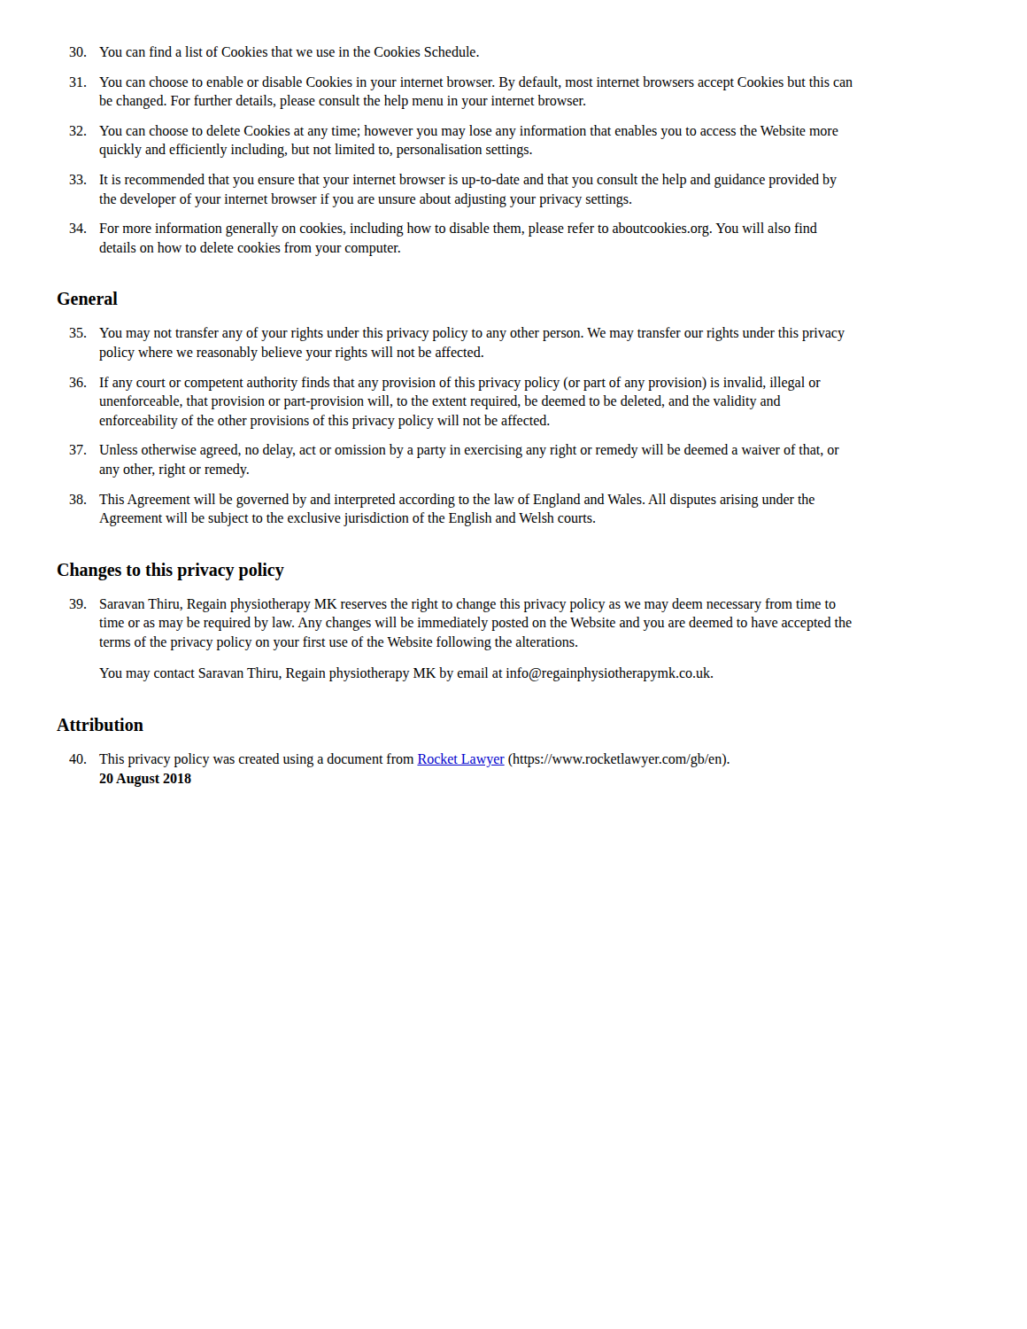30. You can find a list of Cookies that we use in the Cookies Schedule.
31. You can choose to enable or disable Cookies in your internet browser. By default, most internet browsers accept Cookies but this can be changed. For further details, please consult the help menu in your internet browser.
32. You can choose to delete Cookies at any time; however you may lose any information that enables you to access the Website more quickly and efficiently including, but not limited to, personalisation settings.
33. It is recommended that you ensure that your internet browser is up-to-date and that you consult the help and guidance provided by the developer of your internet browser if you are unsure about adjusting your privacy settings.
34. For more information generally on cookies, including how to disable them, please refer to aboutcookies.org. You will also find details on how to delete cookies from your computer.
General
35. You may not transfer any of your rights under this privacy policy to any other person. We may transfer our rights under this privacy policy where we reasonably believe your rights will not be affected.
36. If any court or competent authority finds that any provision of this privacy policy (or part of any provision) is invalid, illegal or unenforceable, that provision or part-provision will, to the extent required, be deemed to be deleted, and the validity and enforceability of the other provisions of this privacy policy will not be affected.
37. Unless otherwise agreed, no delay, act or omission by a party in exercising any right or remedy will be deemed a waiver of that, or any other, right or remedy.
38. This Agreement will be governed by and interpreted according to the law of England and Wales. All disputes arising under the Agreement will be subject to the exclusive jurisdiction of the English and Welsh courts.
Changes to this privacy policy
39. Saravan Thiru, Regain physiotherapy MK reserves the right to change this privacy policy as we may deem necessary from time to time or as may be required by law. Any changes will be immediately posted on the Website and you are deemed to have accepted the terms of the privacy policy on your first use of the Website following the alterations.
You may contact Saravan Thiru, Regain physiotherapy MK by email at info@regainphysiotherapymk.co.uk.
Attribution
40. This privacy policy was created using a document from Rocket Lawyer (https://www.rocketlawyer.com/gb/en).
20 August 2018